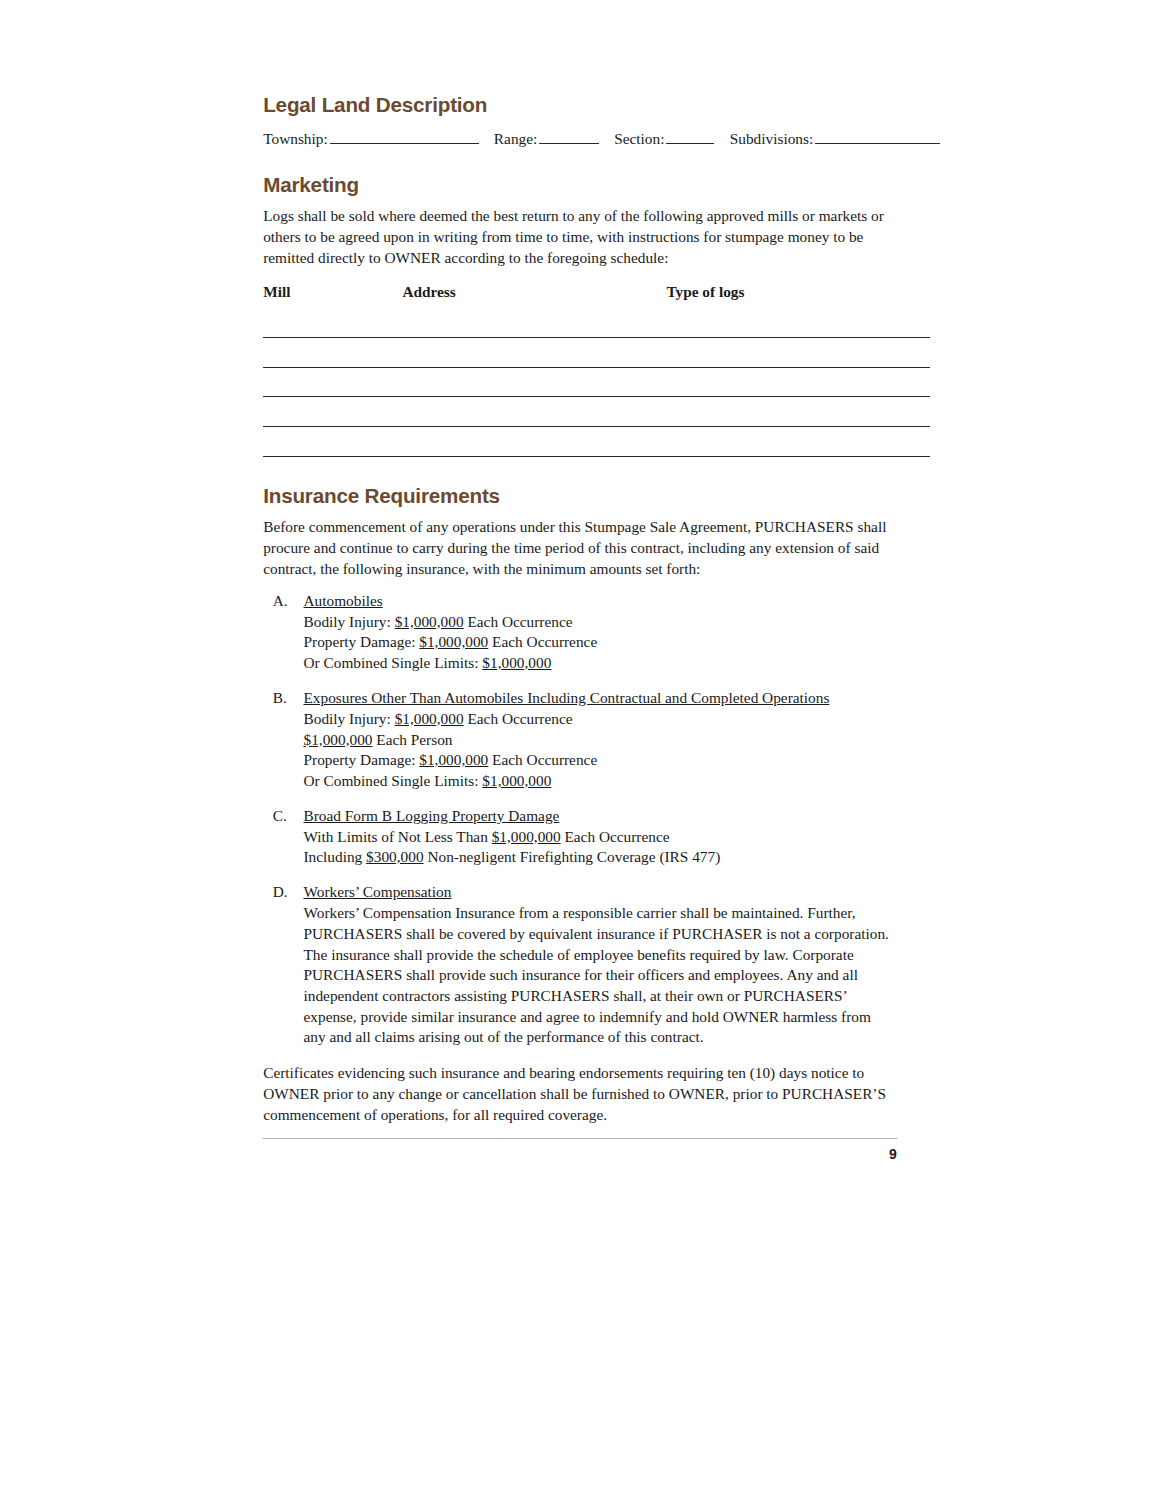Legal Land Description
Township: Range: Section: Subdivisions:
Marketing
Logs shall be sold where deemed the best return to any of the following approved mills or markets or others to be agreed upon in writing from time to time, with instructions for stumpage money to be remitted directly to OWNER according to the foregoing schedule:
| Mill | Address | Type of logs |
| --- | --- | --- |
Insurance Requirements
Before commencement of any operations under this Stumpage Sale Agreement, PURCHASERS shall procure and continue to carry during the time period of this contract, including any extension of said contract, the following insurance, with the minimum amounts set forth:
A. Automobiles
Bodily Injury: $1,000,000 Each Occurrence
Property Damage: $1,000,000 Each Occurrence
Or Combined Single Limits: $1,000,000
B. Exposures Other Than Automobiles Including Contractual and Completed Operations
Bodily Injury: $1,000,000 Each Occurrence
$1,000,000 Each Person
Property Damage: $1,000,000 Each Occurrence
Or Combined Single Limits: $1,000,000
C. Broad Form B Logging Property Damage
With Limits of Not Less Than $1,000,000 Each Occurrence
Including $300,000 Non-negligent Firefighting Coverage (IRS 477)
D. Workers’ Compensation
Workers’ Compensation Insurance from a responsible carrier shall be maintained. Further, PURCHASERS shall be covered by equivalent insurance if PURCHASER is not a corporation. The insurance shall provide the schedule of employee benefits required by law. Corporate PURCHASERS shall provide such insurance for their officers and employees. Any and all independent contractors assisting PURCHASERS shall, at their own or PURCHASERS’ expense, provide similar insurance and agree to indemnify and hold OWNER harmless from any and all claims arising out of the performance of this contract.
Certificates evidencing such insurance and bearing endorsements requiring ten (10) days notice to OWNER prior to any change or cancellation shall be furnished to OWNER, prior to PURCHASER’S commencement of operations, for all required coverage.
9